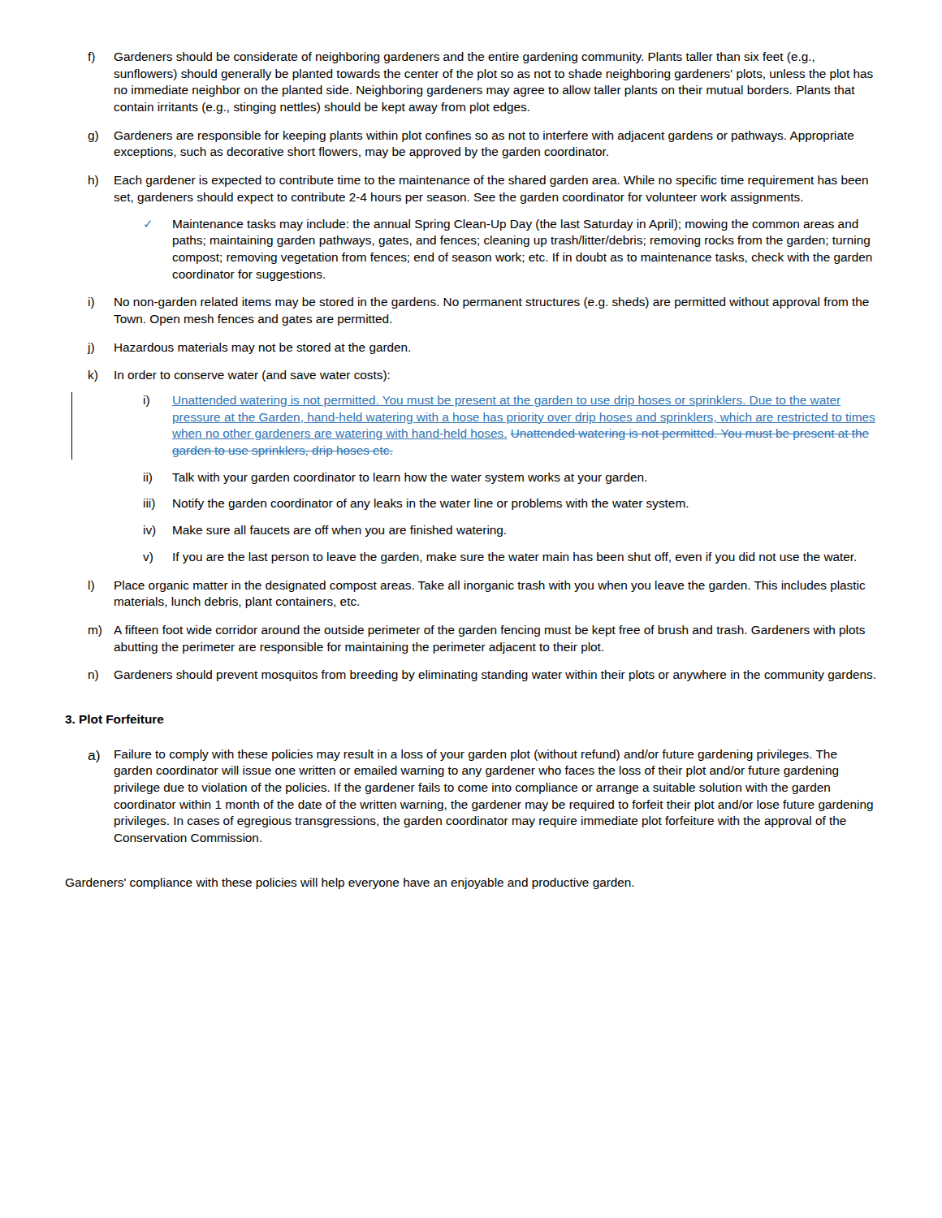f) Gardeners should be considerate of neighboring gardeners and the entire gardening community. Plants taller than six feet (e.g., sunflowers) should generally be planted towards the center of the plot so as not to shade neighboring gardeners' plots, unless the plot has no immediate neighbor on the planted side. Neighboring gardeners may agree to allow taller plants on their mutual borders. Plants that contain irritants (e.g., stinging nettles) should be kept away from plot edges.
g) Gardeners are responsible for keeping plants within plot confines so as not to interfere with adjacent gardens or pathways. Appropriate exceptions, such as decorative short flowers, may be approved by the garden coordinator.
h) Each gardener is expected to contribute time to the maintenance of the shared garden area. While no specific time requirement has been set, gardeners should expect to contribute 2-4 hours per season. See the garden coordinator for volunteer work assignments.
✓ Maintenance tasks may include: the annual Spring Clean-Up Day (the last Saturday in April); mowing the common areas and paths; maintaining garden pathways, gates, and fences; cleaning up trash/litter/debris; removing rocks from the garden; turning compost; removing vegetation from fences; end of season work; etc. If in doubt as to maintenance tasks, check with the garden coordinator for suggestions.
i) No non-garden related items may be stored in the gardens. No permanent structures (e.g. sheds) are permitted without approval from the Town. Open mesh fences and gates are permitted.
j) Hazardous materials may not be stored at the garden.
k) In order to conserve water (and save water costs):
i) Unattended watering is not permitted. You must be present at the garden to use drip hoses or sprinklers. Due to the water pressure at the Garden, hand-held watering with a hose has priority over drip hoses and sprinklers, which are restricted to times when no other gardeners are watering with hand-held hoses. Unattended watering is not permitted. You must be present at the garden to use sprinklers, drip hoses etc.
ii) Talk with your garden coordinator to learn how the water system works at your garden.
iii) Notify the garden coordinator of any leaks in the water line or problems with the water system.
iv) Make sure all faucets are off when you are finished watering.
v) If you are the last person to leave the garden, make sure the water main has been shut off, even if you did not use the water.
l) Place organic matter in the designated compost areas. Take all inorganic trash with you when you leave the garden. This includes plastic materials, lunch debris, plant containers, etc.
m) A fifteen foot wide corridor around the outside perimeter of the garden fencing must be kept free of brush and trash. Gardeners with plots abutting the perimeter are responsible for maintaining the perimeter adjacent to their plot.
n) Gardeners should prevent mosquitos from breeding by eliminating standing water within their plots or anywhere in the community gardens.
3. Plot Forfeiture
a) Failure to comply with these policies may result in a loss of your garden plot (without refund) and/or future gardening privileges. The garden coordinator will issue one written or emailed warning to any gardener who faces the loss of their plot and/or future gardening privilege due to violation of the policies. If the gardener fails to come into compliance or arrange a suitable solution with the garden coordinator within 1 month of the date of the written warning, the gardener may be required to forfeit their plot and/or lose future gardening privileges. In cases of egregious transgressions, the garden coordinator may require immediate plot forfeiture with the approval of the Conservation Commission.
Gardeners' compliance with these policies will help everyone have an enjoyable and productive garden.